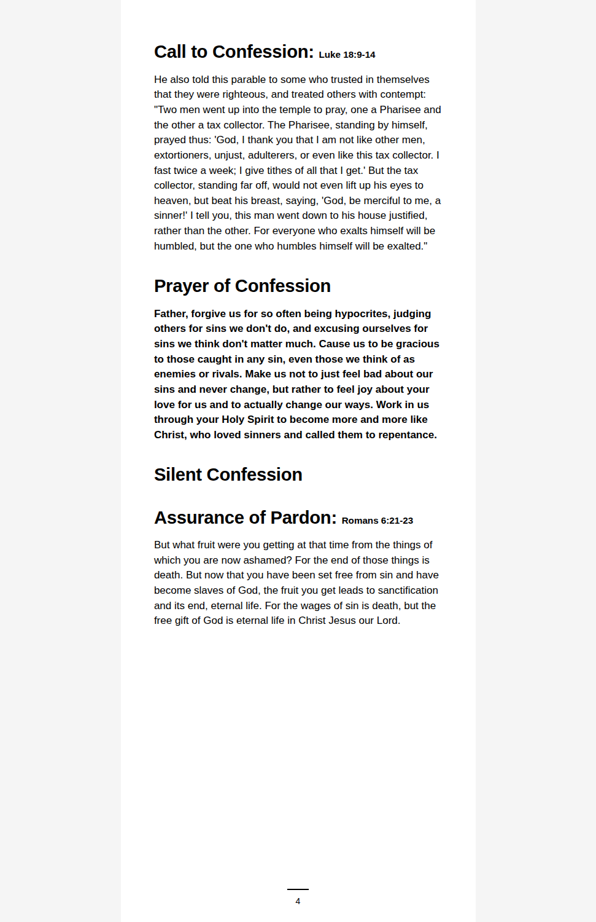Call to Confession: Luke 18:9-14
He also told this parable to some who trusted in themselves that they were righteous, and treated others with contempt: "Two men went up into the temple to pray, one a Pharisee and the other a tax collector. The Pharisee, standing by himself, prayed thus: 'God, I thank you that I am not like other men, extortioners, unjust, adulterers, or even like this tax collector. I fast twice a week; I give tithes of all that I get.' But the tax collector, standing far off, would not even lift up his eyes to heaven, but beat his breast, saying, 'God, be merciful to me, a sinner!' I tell you, this man went down to his house justified, rather than the other. For everyone who exalts himself will be humbled, but the one who humbles himself will be exalted."
Prayer of Confession
Father, forgive us for so often being hypocrites, judging others for sins we don't do, and excusing ourselves for sins we think don't matter much. Cause us to be gracious to those caught in any sin, even those we think of as enemies or rivals. Make us not to just feel bad about our sins and never change, but rather to feel joy about your love for us and to actually change our ways. Work in us through your Holy Spirit to become more and more like Christ, who loved sinners and called them to repentance.
Silent Confession
Assurance of Pardon: Romans 6:21-23
But what fruit were you getting at that time from the things of which you are now ashamed? For the end of those things is death. But now that you have been set free from sin and have become slaves of God, the fruit you get leads to sanctification and its end, eternal life. For the wages of sin is death, but the free gift of God is eternal life in Christ Jesus our Lord.
4